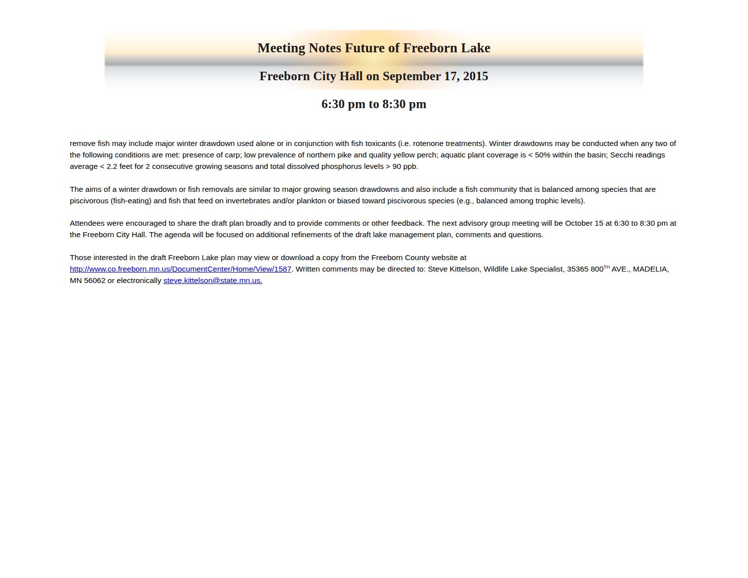Meeting Notes Future of Freeborn Lake
Freeborn City Hall on September 17, 2015
6:30 pm to 8:30 pm
remove fish may include major winter drawdown used alone or in conjunction with fish toxicants (i.e. rotenone treatments). Winter drawdowns may be conducted when any two of the following conditions are met: presence of carp; low prevalence of northern pike and quality yellow perch; aquatic plant coverage is < 50% within the basin; Secchi readings average < 2.2 feet for 2 consecutive growing seasons and total dissolved phosphorus levels > 90 ppb.
The aims of a winter drawdown or fish removals are similar to major growing season drawdowns and also include a fish community that is balanced among species that are piscivorous (fish-eating) and fish that feed on invertebrates and/or plankton or biased toward piscivorous species (e.g., balanced among trophic levels).
Attendees were encouraged to share the draft plan broadly and to provide comments or other feedback. The next advisory group meeting will be October 15 at 6:30 to 8:30 pm at the Freeborn City Hall. The agenda will be focused on additional refinements of the draft lake management plan, comments and questions.
Those interested in the draft Freeborn Lake plan may view or download a copy from the Freeborn County website at http://www.co.freeborn.mn.us/DocumentCenter/Home/View/1587. Written comments may be directed to: Steve Kittelson, Wildlife Lake Specialist, 35365 800TH AVE., MADELIA, MN 56062 or electronically steve.kittelson@state.mn.us.